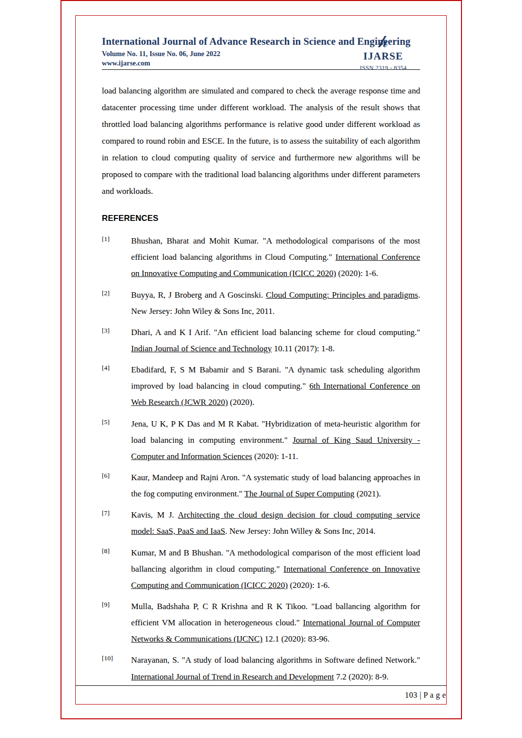𝒽
IJARSE
ISSN 2319 - 8354
International Journal of Advance Research in Science and Engineering
Volume No. 11, Issue No. 06, June 2022
www.ijarse.com
load balancing algorithm are simulated and compared to check the average response time and datacenter processing time under different workload. The analysis of the result shows that throttled load balancing algorithms performance is relative good under different workload as compared to round robin and ESCE. In the future, is to assess the suitability of each algorithm in relation to cloud computing quality of service and furthermore new algorithms will be proposed to compare with the traditional load balancing algorithms under different parameters and workloads.
REFERENCES
[1] Bhushan, Bharat and Mohit Kumar. "A methodological comparisons of the most efficient load balancing algorithms in Cloud Computing." International Conference on Innovative Computing and Communication (ICICC 2020) (2020): 1-6.
[2] Buyya, R, J Broberg and A Goscinski. Cloud Computing: Principles and paradigms. New Jersey: John Wiley & Sons Inc, 2011.
[3] Dhari, A and K I Arif. "An efficient load balancing scheme for cloud computing." Indian Journal of Science and Technology 10.11 (2017): 1-8.
[4] Ebadifard, F, S M Babamir and S Barani. "A dynamic task scheduling algorithm improved by load balancing in cloud computing." 6th International Conference on Web Research (JCWR 2020) (2020).
[5] Jena, U K, P K Das and M R Kabat. "Hybridization of meta-heuristic algorithm for load balancing in computing environment." Journal of King Saud University - Computer and Information Sciences (2020): 1-11.
[6] Kaur, Mandeep and Rajni Aron. "A systematic study of load balancing approaches in the fog computing environment." The Journal of Super Computing (2021).
[7] Kavis, M J. Architecting the cloud design decision for cloud computing service model: SaaS, PaaS and IaaS. New Jersey: John Willey & Sons Inc, 2014.
[8] Kumar, M and B Bhushan. "A methodological comparison of the most efficient load ballancing algorithm in cloud computing." International Conference on Innovative Computing and Communication (ICICC 2020) (2020): 1-6.
[9] Mulla, Badshaha P, C R Krishna and R K Tikoo. "Load ballancing algorithm for efficient VM allocation in heterogeneous cloud." International Journal of Computer Networks & Communications (IJCNC) 12.1 (2020): 83-96.
[10] Narayanan, S. "A study of load balancing algorithms in Software defined Network." International Journal of Trend in Research and Development 7.2 (2020): 8-9.
103 | P a g e